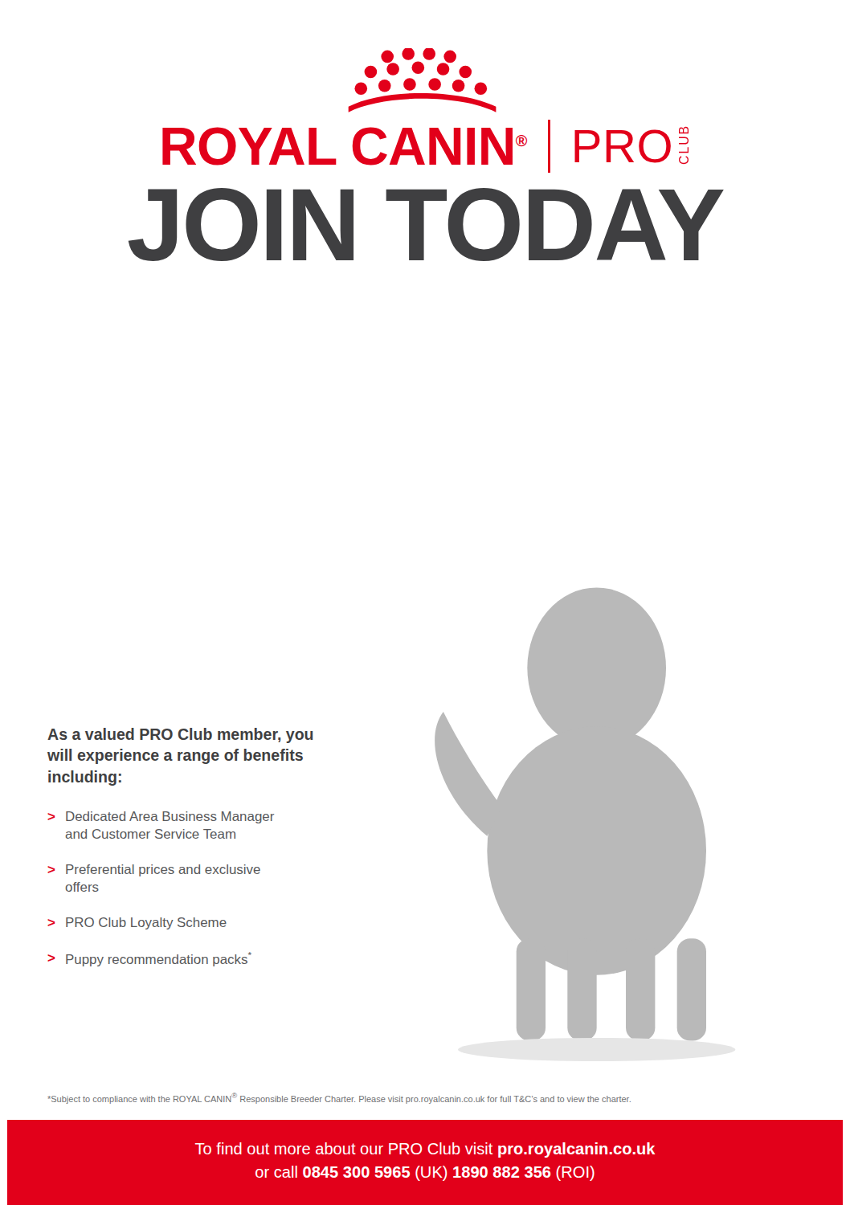ROYAL CANIN® PRO CLUB
Join Today
As a valued PRO Club member, you will experience a range of benefits including:
Dedicated Area Business Manager and Customer Service Team
Preferential prices and exclusive offers
PRO Club Loyalty Scheme
Puppy recommendation packs*
*Subject to compliance with the ROYAL CANIN® Responsible Breeder Charter. Please visit pro.royalcanin.co.uk for full T&C’s and to view the charter.
To find out more about our PRO Club visit pro.royalcanin.co.uk
or call 0845 300 5965 (UK) 1890 882 356 (ROI)